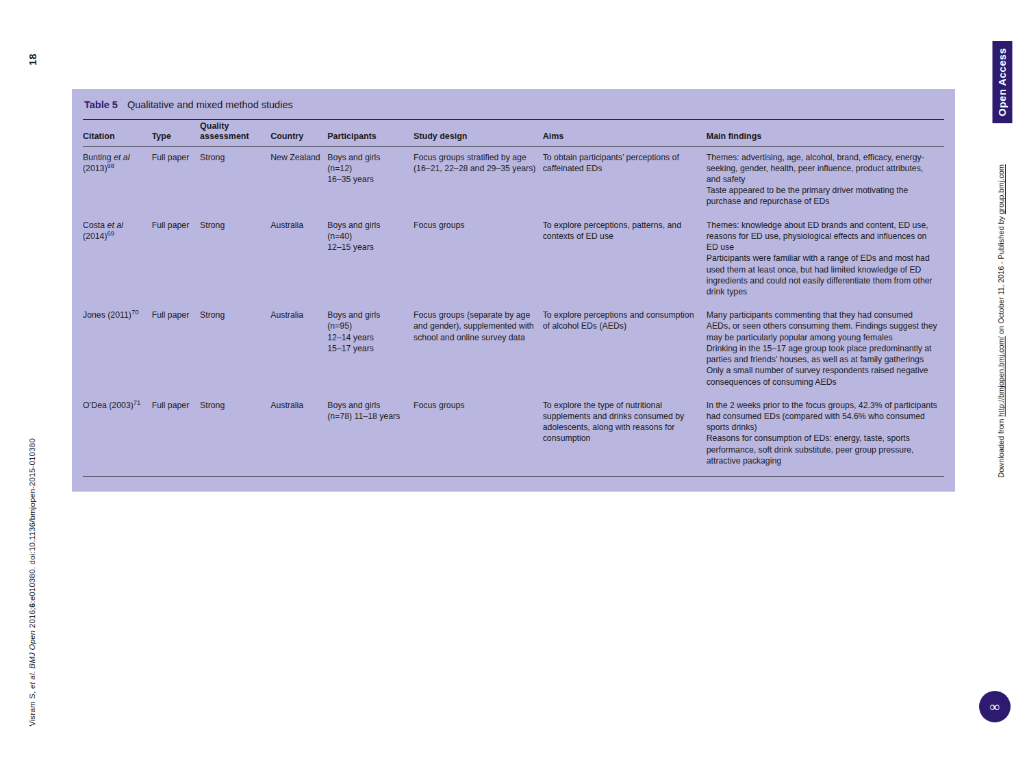18
Visram S, et al. BMJ Open 2016;6:e010380. doi:10.1136/bmjopen-2015-010380
Open Access
Downloaded from http://bmjopen.bmj.com/ on October 11, 2016 - Published by group.bmj.com
∞
Table 5 Qualitative and mixed method studies
| Citation | Type | Quality assessment | Country | Participants | Study design | Aims | Main findings |
| --- | --- | --- | --- | --- | --- | --- | --- |
| Bunting et al (2013) 68 | Full paper | Strong | New Zealand | Boys and girls (n=12) 16–35 years | Focus groups stratified by age (16–21, 22–28 and 29–35 years) | To obtain participants’ perceptions of caffeinated EDs | Themes: advertising, age, alcohol, brand, efficacy, energy-seeking, gender, health, peer influence, product attributes, and safety Taste appeared to be the primary driver motivating the purchase and repurchase of EDs |
| Costa et al (2014) 69 | Full paper | Strong | Australia | Boys and girls (n=40) 12–15 years | Focus groups | To explore perceptions, patterns, and contexts of ED use | Themes: knowledge about ED brands and content, ED use, reasons for ED use, physiological effects and influences on ED use Participants were familiar with a range of EDs and most had used them at least once, but had limited knowledge of ED ingredients and could not easily differentiate them from other drink types |
| Jones (2011) 70 | Full paper | Strong | Australia | Boys and girls (n=95) 12–14 years 15–17 years | Focus groups (separate by age and gender), supplemented with school and online survey data | To explore perceptions and consumption of alcohol EDs (AEDs) | Many participants commenting that they had consumed AEDs, or seen others consuming them. Findings suggest they may be particularly popular among young females Drinking in the 15–17 age group took place predominantly at parties and friends’ houses, as well as at family gatherings Only a small number of survey respondents raised negative consequences of consuming AEDs |
| O’Dea (2003) 71 | Full paper | Strong | Australia | Boys and girls (n=78) 11–18 years | Focus groups | To explore the type of nutritional supplements and drinks consumed by adolescents, along with reasons for consumption | In the 2 weeks prior to the focus groups, 42.3% of participants had consumed EDs (compared with 54.6% who consumed sports drinks) Reasons for consumption of EDs: energy, taste, sports performance, soft drink substitute, peer group pressure, attractive packaging |